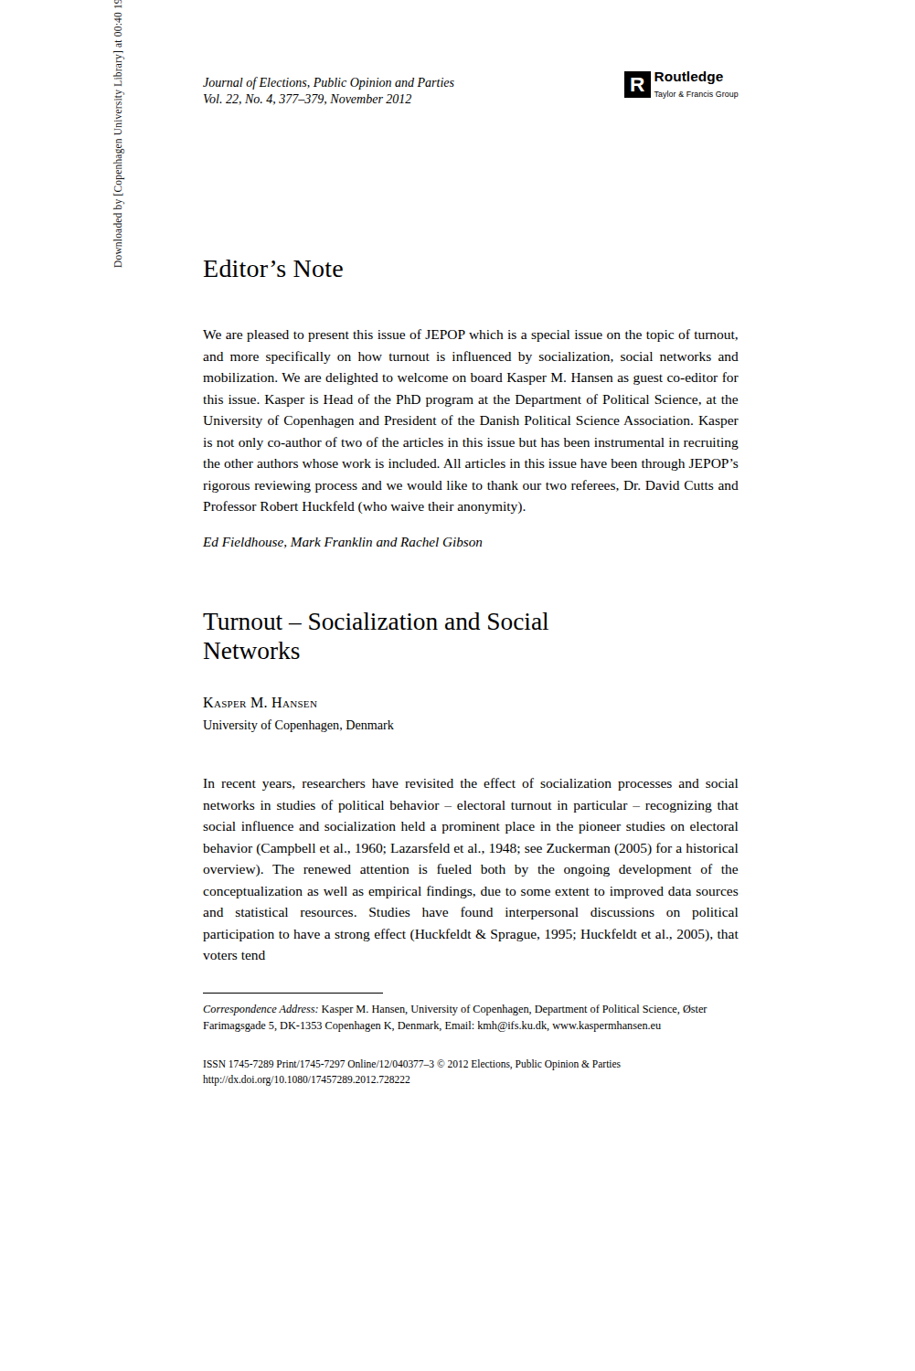Downloaded by [Copenhagen University Library] at 00:40 19 November 2012
Journal of Elections, Public Opinion and Parties
Vol. 22, No. 4, 377–379, November 2012
RRoutledge
Taylor & Francis Group
Editor’s Note
We are pleased to present this issue of JEPOP which is a special issue on the topic of turnout, and more specifically on how turnout is influenced by socialization, social networks and mobilization. We are delighted to welcome on board Kasper M. Hansen as guest co-editor for this issue. Kasper is Head of the PhD program at the Department of Political Science, at the University of Copenhagen and President of the Danish Political Science Association. Kasper is not only co-author of two of the articles in this issue but has been instrumental in recruiting the other authors whose work is included. All articles in this issue have been through JEPOP’s rigorous reviewing process and we would like to thank our two referees, Dr. David Cutts and Professor Robert Huckfeld (who waive their anonymity).
Ed Fieldhouse, Mark Franklin and Rachel Gibson
Turnout – Socialization and Social
Networks
Kasper M. Hansen
University of Copenhagen, Denmark
In recent years, researchers have revisited the effect of socialization processes and social networks in studies of political behavior – electoral turnout in particular – recognizing that social influence and socialization held a prominent place in the pioneer studies on electoral behavior (Campbell et al., 1960; Lazarsfeld et al., 1948; see Zuckerman (2005) for a historical overview). The renewed attention is fueled both by the ongoing development of the conceptualization as well as empirical findings, due to some extent to improved data sources and statistical resources. Studies have found interpersonal discussions on political participation to have a strong effect (Huckfeldt & Sprague, 1995; Huckfeldt et al., 2005), that voters tend
Correspondence Address: Kasper M. Hansen, University of Copenhagen, Department of Political Science, Øster Farimagsgade 5, DK-1353 Copenhagen K, Denmark, Email: kmh@ifs.ku.dk, www.kaspermhansen.eu
ISSN 1745-7289 Print/1745-7297 Online/12/040377–3 © 2012 Elections, Public Opinion & Parties http://dx.doi.org/10.1080/17457289.2012.728222